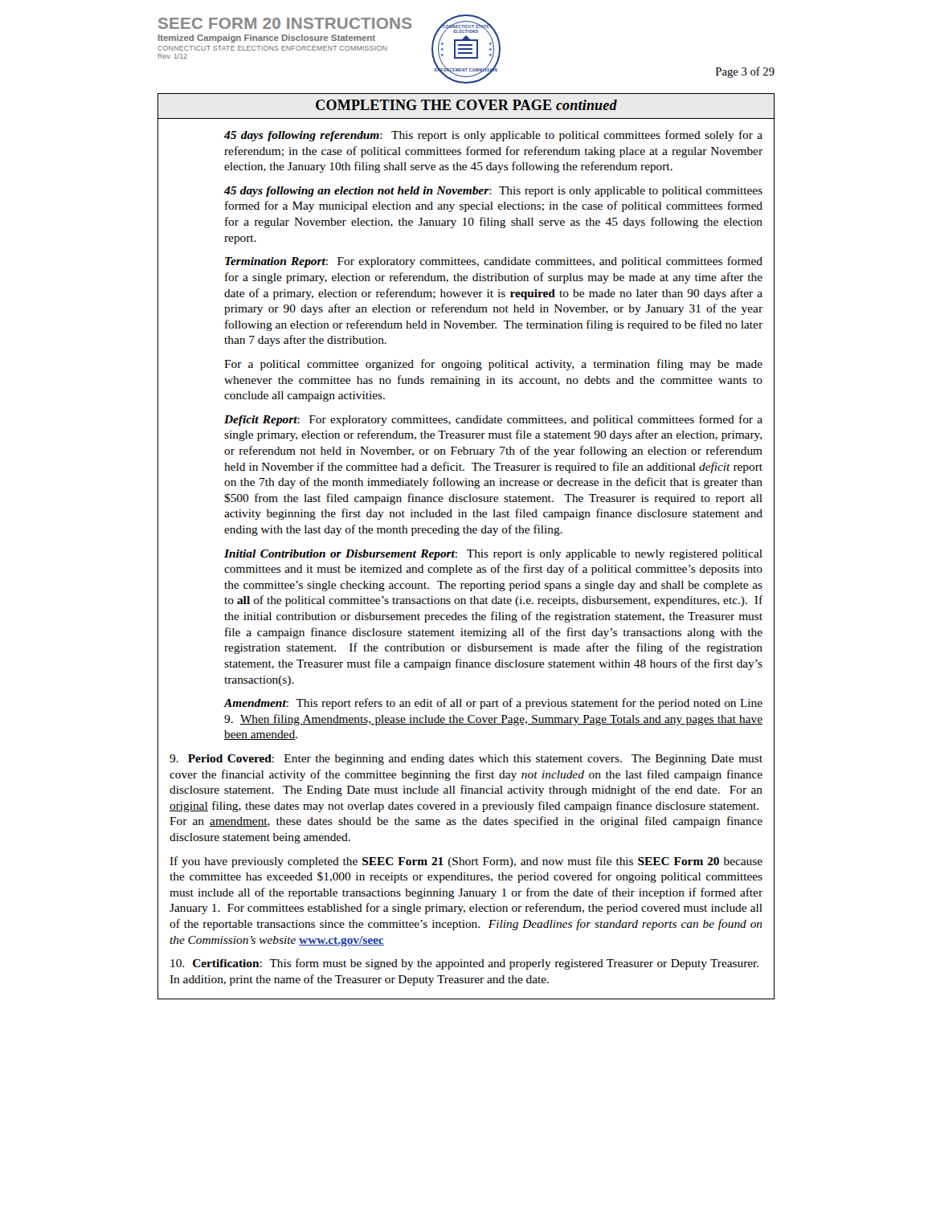SEEC FORM 20 INSTRUCTIONS
Itemized Campaign Finance Disclosure Statement
CONNECTICUT STATE ELECTIONS ENFORCEMENT COMMISSION
Rev. 1/12
CONNECTICUT STATE ELECTIONS
★
★
★
★
★
★
ENFORCEMENT COMMISSION
Page 3 of 29
COMPLETING THE COVER PAGE continued
45 days following referendum: This report is only applicable to political committees formed solely for a referendum; in the case of political committees formed for referendum taking place at a regular November election, the January 10th filing shall serve as the 45 days following the referendum report.
45 days following an election not held in November: This report is only applicable to political committees formed for a May municipal election and any special elections; in the case of political committees formed for a regular November election, the January 10 filing shall serve as the 45 days following the election report.
Termination Report: For exploratory committees, candidate committees, and political committees formed for a single primary, election or referendum, the distribution of surplus may be made at any time after the date of a primary, election or referendum; however it is required to be made no later than 90 days after a primary or 90 days after an election or referendum not held in November, or by January 31 of the year following an election or referendum held in November. The termination filing is required to be filed no later than 7 days after the distribution.
For a political committee organized for ongoing political activity, a termination filing may be made whenever the committee has no funds remaining in its account, no debts and the committee wants to conclude all campaign activities.
Deficit Report: For exploratory committees, candidate committees, and political committees formed for a single primary, election or referendum, the Treasurer must file a statement 90 days after an election, primary, or referendum not held in November, or on February 7th of the year following an election or referendum held in November if the committee had a deficit. The Treasurer is required to file an additional deficit report on the 7th day of the month immediately following an increase or decrease in the deficit that is greater than $500 from the last filed campaign finance disclosure statement. The Treasurer is required to report all activity beginning the first day not included in the last filed campaign finance disclosure statement and ending with the last day of the month preceding the day of the filing.
Initial Contribution or Disbursement Report: This report is only applicable to newly registered political committees and it must be itemized and complete as of the first day of a political committee’s deposits into the committee’s single checking account. The reporting period spans a single day and shall be complete as to all of the political committee’s transactions on that date (i.e. receipts, disbursement, expenditures, etc.). If the initial contribution or disbursement precedes the filing of the registration statement, the Treasurer must file a campaign finance disclosure statement itemizing all of the first day’s transactions along with the registration statement. If the contribution or disbursement is made after the filing of the registration statement, the Treasurer must file a campaign finance disclosure statement within 48 hours of the first day’s transaction(s).
Amendment: This report refers to an edit of all or part of a previous statement for the period noted on Line 9. When filing Amendments, please include the Cover Page, Summary Page Totals and any pages that have been amended.
9. Period Covered: Enter the beginning and ending dates which this statement covers. The Beginning Date must cover the financial activity of the committee beginning the first day not included on the last filed campaign finance disclosure statement. The Ending Date must include all financial activity through midnight of the end date. For an original filing, these dates may not overlap dates covered in a previously filed campaign finance disclosure statement. For an amendment, these dates should be the same as the dates specified in the original filed campaign finance disclosure statement being amended.
If you have previously completed the SEEC Form 21 (Short Form), and now must file this SEEC Form 20 because the committee has exceeded $1,000 in receipts or expenditures, the period covered for ongoing political committees must include all of the reportable transactions beginning January 1 or from the date of their inception if formed after January 1. For committees established for a single primary, election or referendum, the period covered must include all of the reportable transactions since the committee’s inception. Filing Deadlines for standard reports can be found on the Commission’s website www.ct.gov/seec
10. Certification: This form must be signed by the appointed and properly registered Treasurer or Deputy Treasurer. In addition, print the name of the Treasurer or Deputy Treasurer and the date.